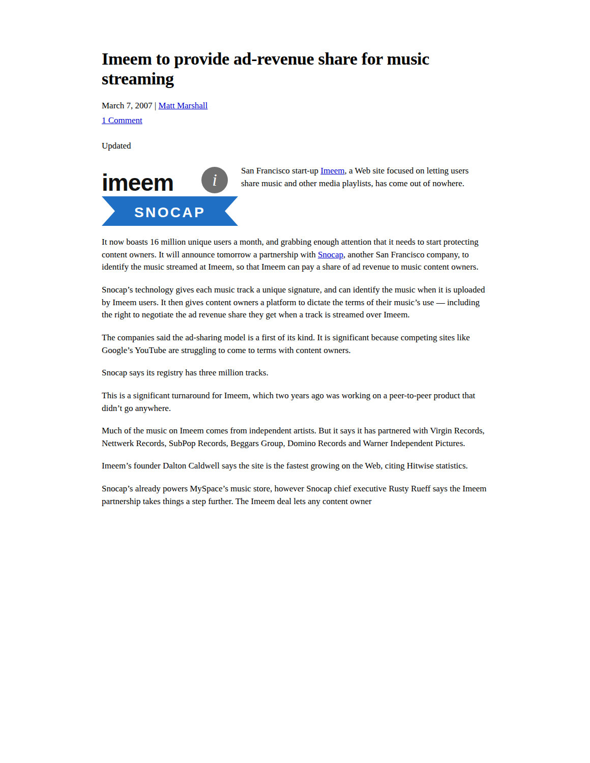Imeem to provide ad-revenue share for music streaming
March 7, 2007 | Matt Marshall
1 Comment
Updated
imeem i SNOCAP
San Francisco start-up Imeem, a Web site focused on letting users share music and other media playlists, has come out of nowhere.
It now boasts 16 million unique users a month, and grabbing enough attention that it needs to start protecting content owners. It will announce tomorrow a partnership with Snocap, another San Francisco company, to identify the music streamed at Imeem, so that Imeem can pay a share of ad revenue to music content owners.
Snocap’s technology gives each music track a unique signature, and can identify the music when it is uploaded by Imeem users. It then gives content owners a platform to dictate the terms of their music’s use — including the right to negotiate the ad revenue share they get when a track is streamed over Imeem.
The companies said the ad-sharing model is a first of its kind. It is significant because competing sites like Google’s YouTube are struggling to come to terms with content owners.
Snocap says its registry has three million tracks.
This is a significant turnaround for Imeem, which two years ago was working on a peer-to-peer product that didn’t go anywhere.
Much of the music on Imeem comes from independent artists. But it says it has partnered with Virgin Records, Nettwerk Records, SubPop Records, Beggars Group, Domino Records and Warner Independent Pictures.
Imeem’s founder Dalton Caldwell says the site is the fastest growing on the Web, citing Hitwise statistics.
Snocap’s already powers MySpace’s music store, however Snocap chief executive Rusty Rueff says the Imeem partnership takes things a step further. The Imeem deal lets any content owner